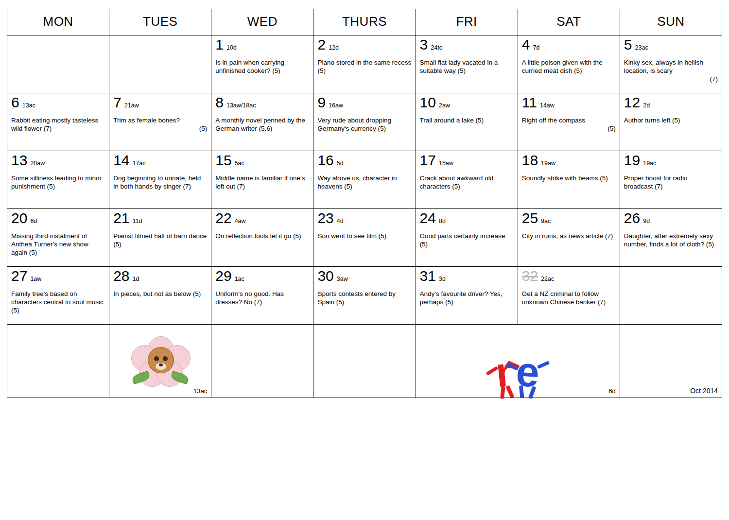| MON | TUES | WED | THURS | FRI | SAT | SUN |
| --- | --- | --- | --- | --- | --- | --- |
| | | 1 10d Is in pain when carrying unfinished cooker? (5) | 2 12d Piano stored in the same recess (5) | 3 24to Small flat lady vacated in a suitable way (5) | 4 7d A little poison given with the curried meat dish (5) | 5 23ac Kinky sex, always in hellish location, is scary (7) |
| 6 13ac Rabbit eating mostly tasteless wild flower (7) | 7 21aw Trim as female bones? (5) | 8 13aw/18ac A monthly novel penned by the German writer (5,6) | 9 16aw Very rude about dropping Germany's currency (5) | 10 2aw Trail around a lake (5) | 11 14aw Right off the compass (5) | 12 2d Author turns left (5) |
| 13 20aw Some silliness leading to minor punishment (5) | 14 17ac Dog beginning to urinate, held in both hands by singer (7) | 15 5ac Middle name is familiar if one's left out (7) | 16 5d Way above us, character in heavens (5) | 17 15aw Crack about awkward old characters (5) | 18 19aw Soundly strike with beams (5) | 19 19ac Proper boost for radio broadcast (7) |
| 20 6d Missing third instalment of Anthea Turner's new show again (5) | 21 11d Pianist filmed half of barn dance (5) | 22 4aw On reflection fools let it go (5) | 23 4d Son went to see film (5) | 24 8d Good parts certainly increase (5) | 25 9ac City in ruins, as news article (7) | 26 9d Daughter, after extremely sexy number, finds a lot of cloth? (5) |
| 27 1aw Family tree's based on characters central to soul music (5) | 28 1d In pieces, but not as below (5) | 29 1ac Uniform's no good. Has dresses? No (7) | 30 3aw Sports contests entered by Spain (5) | 31 3d Andy's favourite driver? Yes, perhaps (5) | 32 22ac Get a NZ criminal to follow unknown Chinese banker (7) | |
| | 13ac | | | r e 6d | Oct 2014 |